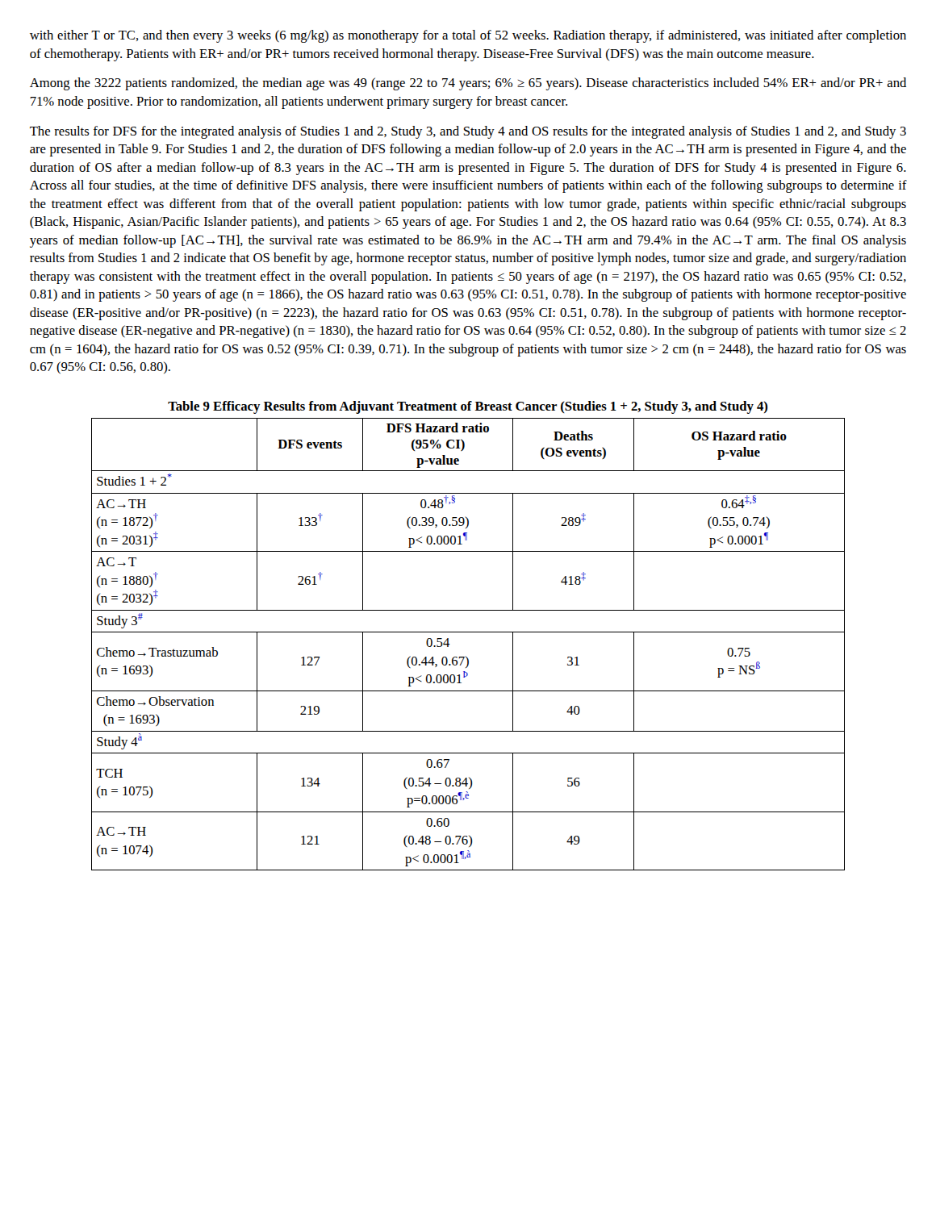with either T or TC, and then every 3 weeks (6 mg/kg) as monotherapy for a total of 52 weeks. Radiation therapy, if administered, was initiated after completion of chemotherapy. Patients with ER+ and/or PR+ tumors received hormonal therapy. Disease-Free Survival (DFS) was the main outcome measure.
Among the 3222 patients randomized, the median age was 49 (range 22 to 74 years; 6% ≥ 65 years). Disease characteristics included 54% ER+ and/or PR+ and 71% node positive. Prior to randomization, all patients underwent primary surgery for breast cancer.
The results for DFS for the integrated analysis of Studies 1 and 2, Study 3, and Study 4 and OS results for the integrated analysis of Studies 1 and 2, and Study 3 are presented in Table 9. For Studies 1 and 2, the duration of DFS following a median follow-up of 2.0 years in the AC→TH arm is presented in Figure 4, and the duration of OS after a median follow-up of 8.3 years in the AC→TH arm is presented in Figure 5. The duration of DFS for Study 4 is presented in Figure 6. Across all four studies, at the time of definitive DFS analysis, there were insufficient numbers of patients within each of the following subgroups to determine if the treatment effect was different from that of the overall patient population: patients with low tumor grade, patients within specific ethnic/racial subgroups (Black, Hispanic, Asian/Pacific Islander patients), and patients > 65 years of age. For Studies 1 and 2, the OS hazard ratio was 0.64 (95% CI: 0.55, 0.74). At 8.3 years of median follow-up [AC→TH], the survival rate was estimated to be 86.9% in the AC→TH arm and 79.4% in the AC→T arm. The final OS analysis results from Studies 1 and 2 indicate that OS benefit by age, hormone receptor status, number of positive lymph nodes, tumor size and grade, and surgery/radiation therapy was consistent with the treatment effect in the overall population. In patients ≤ 50 years of age (n = 2197), the OS hazard ratio was 0.65 (95% CI: 0.52, 0.81) and in patients > 50 years of age (n = 1866), the OS hazard ratio was 0.63 (95% CI: 0.51, 0.78). In the subgroup of patients with hormone receptor-positive disease (ER-positive and/or PR-positive) (n = 2223), the hazard ratio for OS was 0.63 (95% CI: 0.51, 0.78). In the subgroup of patients with hormone receptor-negative disease (ER-negative and PR-negative) (n = 1830), the hazard ratio for OS was 0.64 (95% CI: 0.52, 0.80). In the subgroup of patients with tumor size ≤ 2 cm (n = 1604), the hazard ratio for OS was 0.52 (95% CI: 0.39, 0.71). In the subgroup of patients with tumor size > 2 cm (n = 2448), the hazard ratio for OS was 0.67 (95% CI: 0.56, 0.80).
Table 9 Efficacy Results from Adjuvant Treatment of Breast Cancer (Studies 1 + 2, Study 3, and Study 4)
| | DFS events | DFS Hazard ratio (95% CI) p-value | Deaths (OS events) | OS Hazard ratio p-value |
| --- | --- | --- | --- | --- |
| Studies 1 + 2 * |
| AC→TH (n = 1872) † (n = 2031) ‡ | 133 † | 0.48 †,§ (0.39, 0.59) p< 0.0001 ¶ | 289 ‡ | 0.64 ‡,§ (0.55, 0.74) p< 0.0001 ¶ |
| AC→T (n = 1880) † (n = 2032) ‡ | 261 † | | 418 ‡ | |
| Study 3 # |
| Chemo→Trastuzumab (n = 1693) | 127 | 0.54 (0.44, 0.67) p< 0.0001 Þ | 31 | 0.75 p = NS ß |
| Chemo→Observation (n = 1693) | 219 | | 40 | |
| Study 4 à |
| TCH (n = 1075) | 134 | 0.67 (0.54 – 0.84) p=0.0006 ¶,è | 56 | |
| AC→TH (n = 1074) | 121 | 0.60 (0.48 – 0.76) p< 0.0001 ¶,à | 49 | |